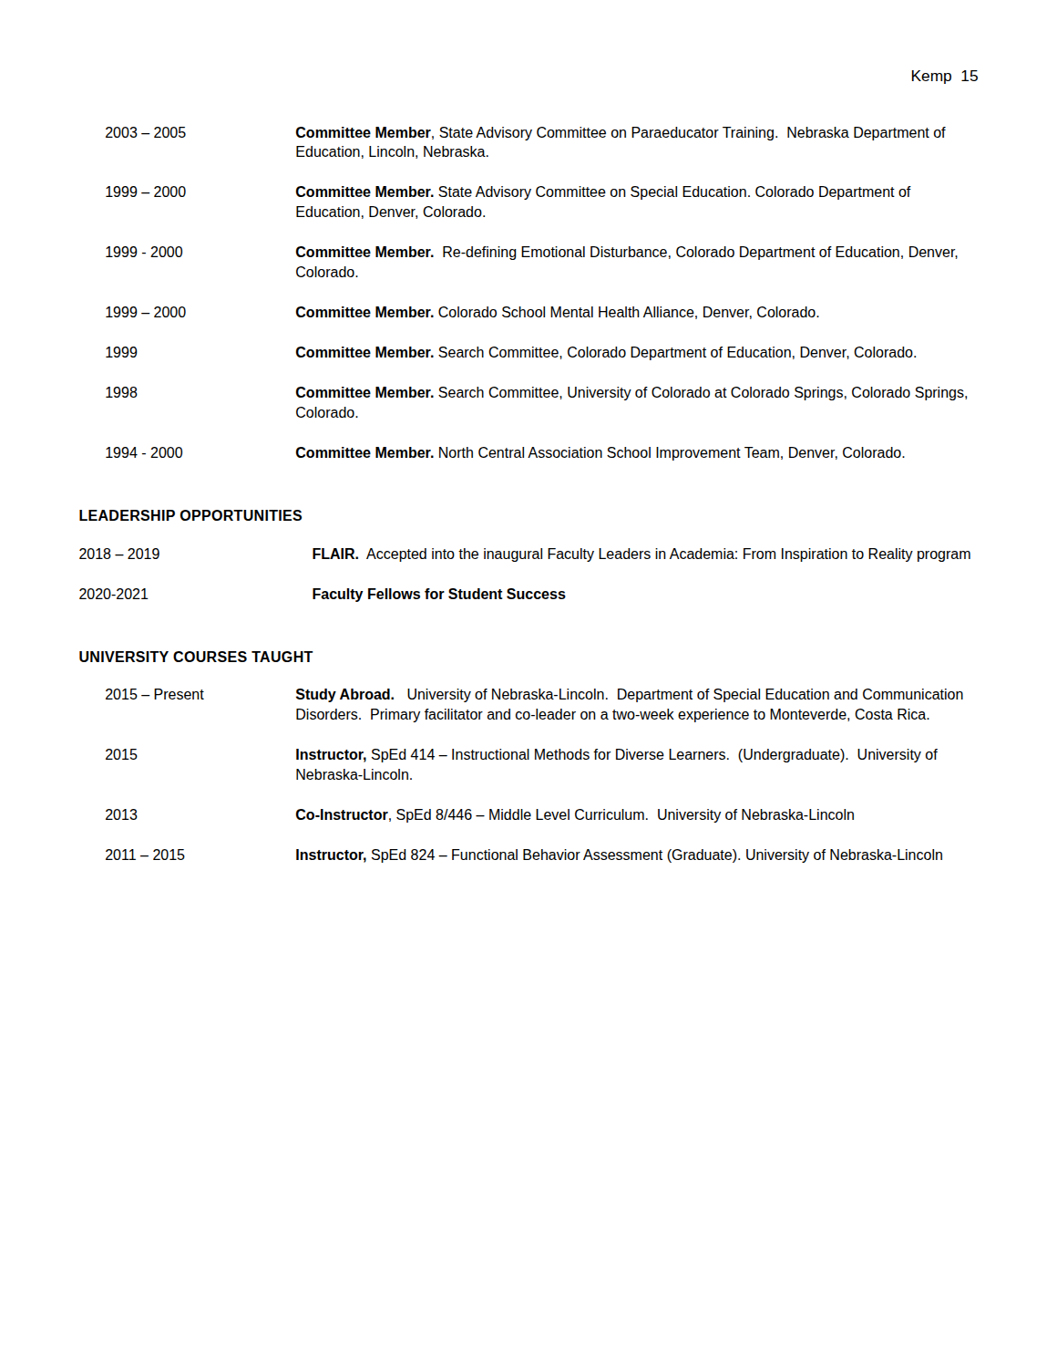Kemp 15
| 2003 – 2005 | Committee Member , State Advisory Committee on Paraeducator Training. Nebraska Department of Education, Lincoln, Nebraska. |
| 1999 – 2000 | Committee Member. State Advisory Committee on Special Education. Colorado Department of Education, Denver, Colorado. |
| 1999 - 2000 | Committee Member. Re-defining Emotional Disturbance, Colorado Department of Education, Denver, Colorado. |
| 1999 – 2000 | Committee Member. Colorado School Mental Health Alliance, Denver, Colorado. |
| 1999 | Committee Member. Search Committee, Colorado Department of Education, Denver, Colorado. |
| 1998 | Committee Member. Search Committee, University of Colorado at Colorado Springs, Colorado Springs, Colorado. |
| 1994 - 2000 | Committee Member. North Central Association School Improvement Team, Denver, Colorado. |
LEADERSHIP OPPORTUNITIES
| 2018 – 2019 | FLAIR. Accepted into the inaugural Faculty Leaders in Academia: From Inspiration to Reality program |
| 2020-2021 | Faculty Fellows for Student Success |
UNIVERSITY COURSES TAUGHT
| 2015 – Present | Study Abroad. University of Nebraska-Lincoln. Department of Special Education and Communication Disorders. Primary facilitator and co-leader on a two-week experience to Monteverde, Costa Rica. |
| 2015 | Instructor, SpEd 414 – Instructional Methods for Diverse Learners. (Undergraduate). University of Nebraska-Lincoln. |
| 2013 | Co-Instructor , SpEd 8/446 – Middle Level Curriculum. University of Nebraska-Lincoln |
| 2011 – 2015 | Instructor, SpEd 824 – Functional Behavior Assessment (Graduate). University of Nebraska-Lincoln |